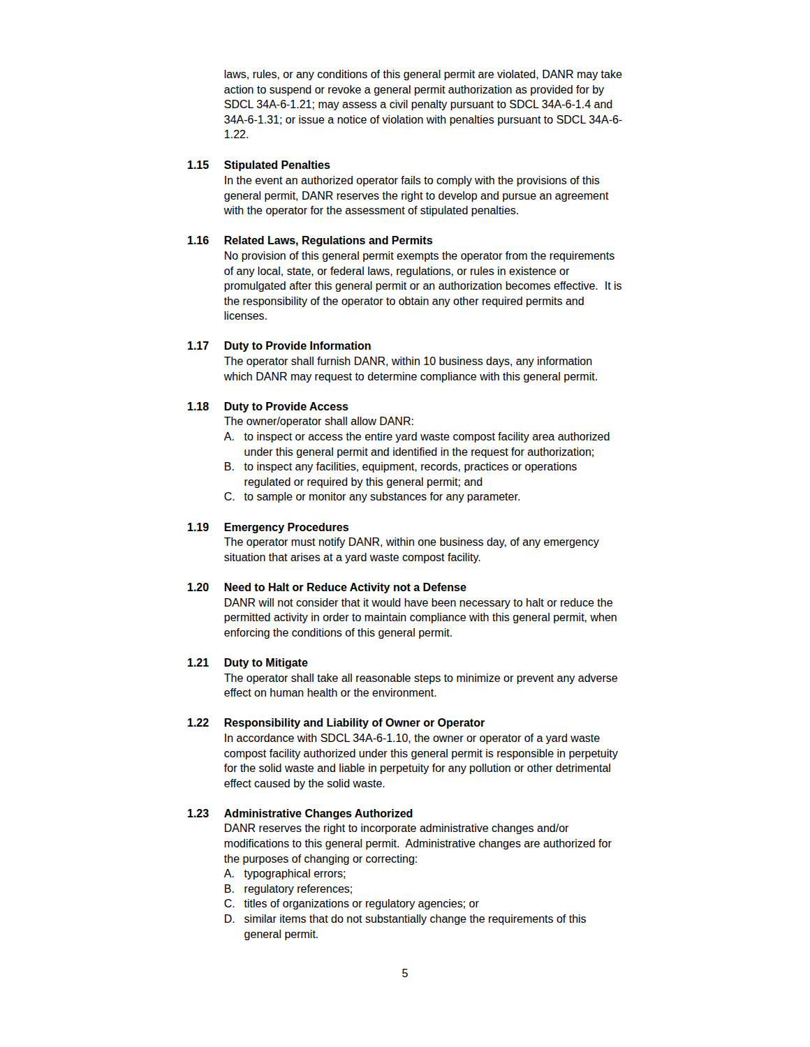laws, rules, or any conditions of this general permit are violated, DANR may take action to suspend or revoke a general permit authorization as provided for by SDCL 34A-6-1.21; may assess a civil penalty pursuant to SDCL 34A-6-1.4 and 34A-6-1.31; or issue a notice of violation with penalties pursuant to SDCL 34A-6-1.22.
1.15
Stipulated Penalties
In the event an authorized operator fails to comply with the provisions of this general permit, DANR reserves the right to develop and pursue an agreement with the operator for the assessment of stipulated penalties.
1.16
Related Laws, Regulations and Permits
No provision of this general permit exempts the operator from the requirements of any local, state, or federal laws, regulations, or rules in existence or promulgated after this general permit or an authorization becomes effective. It is the responsibility of the operator to obtain any other required permits and licenses.
1.17
Duty to Provide Information
The operator shall furnish DANR, within 10 business days, any information which DANR may request to determine compliance with this general permit.
1.18
Duty to Provide Access
The owner/operator shall allow DANR:
A. to inspect or access the entire yard waste compost facility area authorized under this general permit and identified in the request for authorization;
B. to inspect any facilities, equipment, records, practices or operations regulated or required by this general permit; and
C. to sample or monitor any substances for any parameter.
1.19
Emergency Procedures
The operator must notify DANR, within one business day, of any emergency situation that arises at a yard waste compost facility.
1.20
Need to Halt or Reduce Activity not a Defense
DANR will not consider that it would have been necessary to halt or reduce the permitted activity in order to maintain compliance with this general permit, when enforcing the conditions of this general permit.
1.21
Duty to Mitigate
The operator shall take all reasonable steps to minimize or prevent any adverse effect on human health or the environment.
1.22
Responsibility and Liability of Owner or Operator
In accordance with SDCL 34A-6-1.10, the owner or operator of a yard waste compost facility authorized under this general permit is responsible in perpetuity for the solid waste and liable in perpetuity for any pollution or other detrimental effect caused by the solid waste.
1.23
Administrative Changes Authorized
DANR reserves the right to incorporate administrative changes and/or modifications to this general permit. Administrative changes are authorized for the purposes of changing or correcting:
A. typographical errors;
B. regulatory references;
C. titles of organizations or regulatory agencies; or
D. similar items that do not substantially change the requirements of this general permit.
5